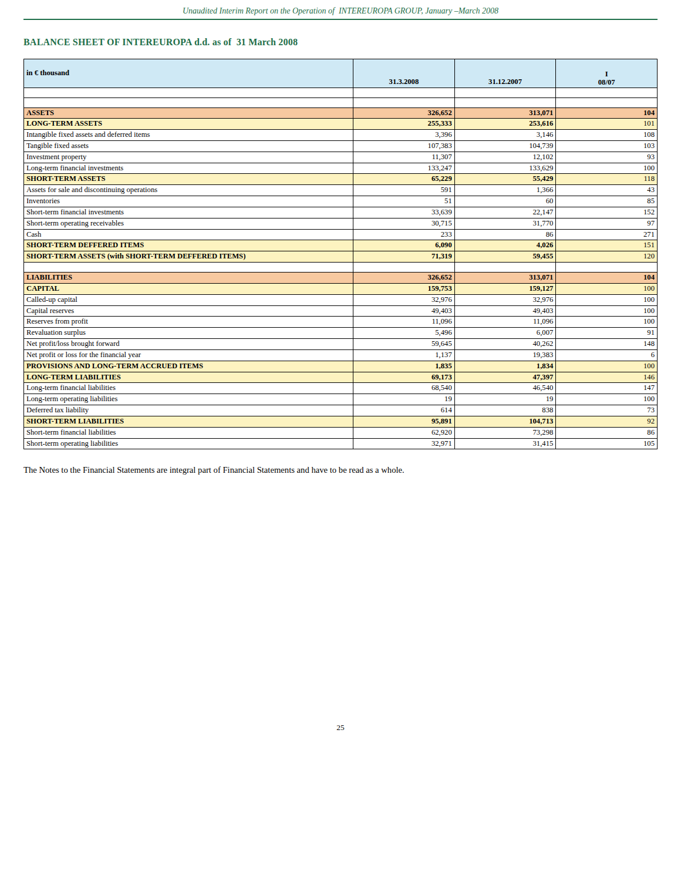Unaudited Interim Report on the Operation of INTEREUROPA GROUP, January –March 2008
BALANCE SHEET OF INTEREUROPA d.d. as of 31 March 2008
| in € thousand | 31.3.2008 | 31.12.2007 | I 08/07 |
| --- | --- | --- | --- |
| ASSETS | 326,652 | 313,071 | 104 |
| LONG-TERM ASSETS | 255,333 | 253,616 | 101 |
| Intangible fixed assets and deferred items | 3,396 | 3,146 | 108 |
| Tangible fixed assets | 107,383 | 104,739 | 103 |
| Investment property | 11,307 | 12,102 | 93 |
| Long-term financial investments | 133,247 | 133,629 | 100 |
| SHORT-TERM ASSETS | 65,229 | 55,429 | 118 |
| Assets for sale and discontinuing operations | 591 | 1,366 | 43 |
| Inventories | 51 | 60 | 85 |
| Short-term financial investments | 33,639 | 22,147 | 152 |
| Short-term operating receivables | 30,715 | 31,770 | 97 |
| Cash | 233 | 86 | 271 |
| SHORT-TERM DEFFERED ITEMS | 6,090 | 4,026 | 151 |
| SHORT-TERM ASSETS (with SHORT-TERM DEFFERED ITEMS) | 71,319 | 59,455 | 120 |
| LIABILITIES | 326,652 | 313,071 | 104 |
| CAPITAL | 159,753 | 159,127 | 100 |
| Called-up capital | 32,976 | 32,976 | 100 |
| Capital reserves | 49,403 | 49,403 | 100 |
| Reserves from profit | 11,096 | 11,096 | 100 |
| Revaluation surplus | 5,496 | 6,007 | 91 |
| Net profit/loss brought forward | 59,645 | 40,262 | 148 |
| Net profit or loss for the financial year | 1,137 | 19,383 | 6 |
| PROVISIONS AND LONG-TERM ACCRUED ITEMS | 1,835 | 1,834 | 100 |
| LONG-TERM LIABILITIES | 69,173 | 47,397 | 146 |
| Long-term financial liabilities | 68,540 | 46,540 | 147 |
| Long-term operating liabilities | 19 | 19 | 100 |
| Deferred tax liability | 614 | 838 | 73 |
| SHORT-TERM LIABILITIES | 95,891 | 104,713 | 92 |
| Short-term financial liabilities | 62,920 | 73,298 | 86 |
| Short-term operating liabilities | 32,971 | 31,415 | 105 |
The Notes to the Financial Statements are integral part of Financial Statements and have to be read as a whole.
25